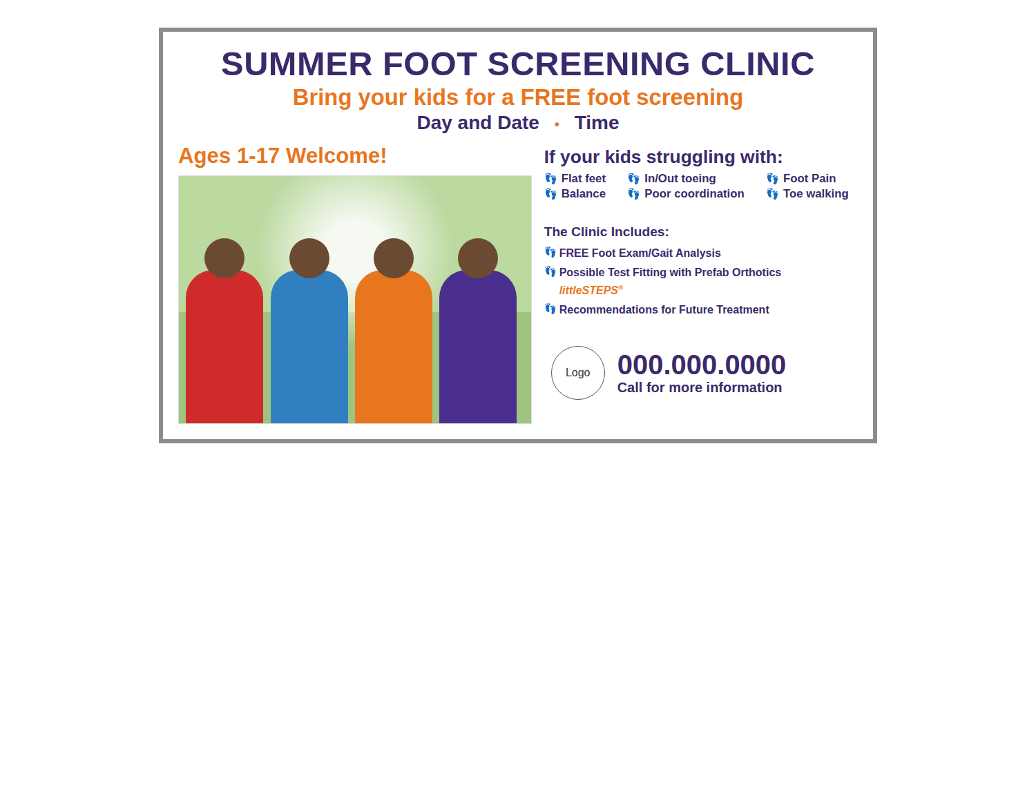SUMMER FOOT SCREENING CLINIC
Bring your kids for a FREE foot screening
Day and Date • Time
Ages 1-17 Welcome!
If your kids struggling with:
Flat feet
In/Out toeing
Foot Pain
Balance
Poor coordination
Toe walking
The Clinic Includes:
FREE Foot Exam/Gait Analysis
Possible Test Fitting with Prefab Orthotics littleSTEPS®
Recommendations for Future Treatment
Logo
000.000.0000
Call for more information